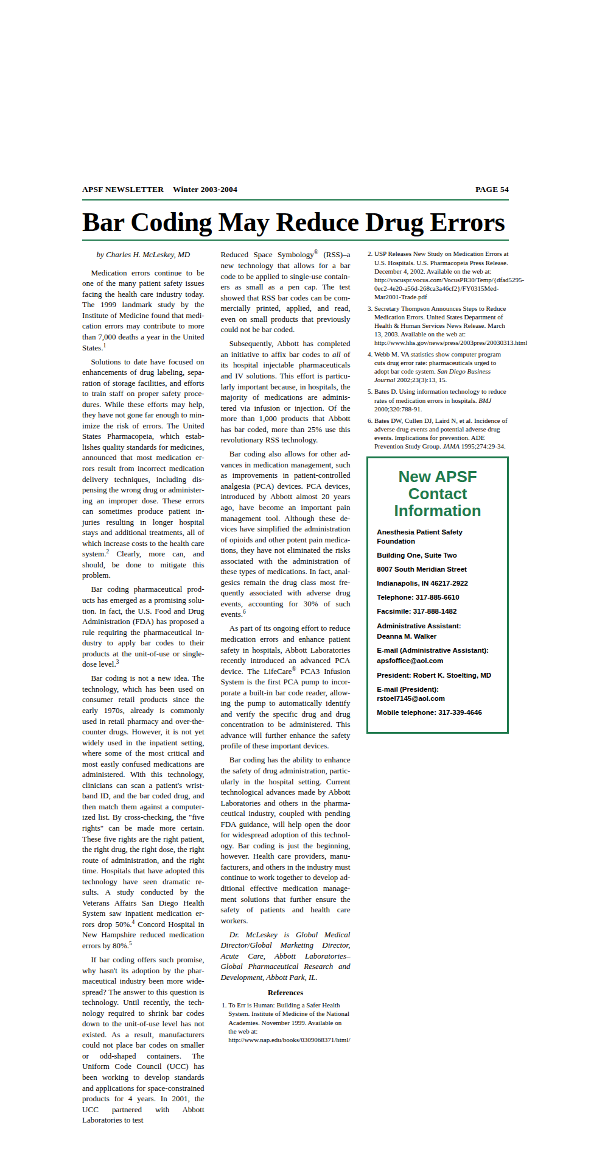APSF NEWSLETTER Winter 2003-2004
PAGE 54
Bar Coding May Reduce Drug Errors
by Charles H. McLeskey, MD
Medication errors continue to be one of the many patient safety issues facing the health care industry today. The 1999 landmark study by the Institute of Medicine found that medication errors may contribute to more than 7,000 deaths a year in the United States.1
Solutions to date have focused on enhancements of drug labeling, separation of storage facilities, and efforts to train staff on proper safety procedures. While these efforts may help, they have not gone far enough to minimize the risk of errors. The United States Pharmacopeia, which establishes quality standards for medicines, announced that most medication errors result from incorrect medication delivery techniques, including dispensing the wrong drug or administering an improper dose. These errors can sometimes produce patient injuries resulting in longer hospital stays and additional treatments, all of which increase costs to the health care system.2 Clearly, more can, and should, be done to mitigate this problem.
Bar coding pharmaceutical products has emerged as a promising solution. In fact, the U.S. Food and Drug Administration (FDA) has proposed a rule requiring the pharmaceutical industry to apply bar codes to their products at the unit-of-use or single-dose level.3
Bar coding is not a new idea. The technology, which has been used on consumer retail products since the early 1970s, already is commonly used in retail pharmacy and over-the-counter drugs. However, it is not yet widely used in the inpatient setting, where some of the most critical and most easily confused medications are administered. With this technology, clinicians can scan a patient's wristband ID, and the bar coded drug, and then match them against a computerized list. By cross-checking, the "five rights" can be made more certain. These five rights are the right patient, the right drug, the right dose, the right route of administration, and the right time. Hospitals that have adopted this technology have seen dramatic results. A study conducted by the Veterans Affairs San Diego Health System saw inpatient medication errors drop 50%.4 Concord Hospital in New Hampshire reduced medication errors by 80%.5
If bar coding offers such promise, why hasn't its adoption by the pharmaceutical industry been more widespread? The answer to this question is technology. Until recently, the technology required to shrink bar codes down to the unit-of-use level has not existed. As a result, manufacturers could not place bar codes on smaller or odd-shaped containers. The Uniform Code Council (UCC) has been working to develop standards and applications for space-constrained products for 4 years. In 2001, the UCC partnered with Abbott Laboratories to test
Reduced Space Symbology® (RSS)–a new technology that allows for a bar code to be applied to single-use containers as small as a pen cap. The test showed that RSS bar codes can be commercially printed, applied, and read, even on small products that previously could not be bar coded.
Subsequently, Abbott has completed an initiative to affix bar codes to all of its hospital injectable pharmaceuticals and IV solutions. This effort is particularly important because, in hospitals, the majority of medications are administered via infusion or injection. Of the more than 1,000 products that Abbott has bar coded, more than 25% use this revolutionary RSS technology.
Bar coding also allows for other advances in medication management, such as improvements in patient-controlled analgesia (PCA) devices. PCA devices, introduced by Abbott almost 20 years ago, have become an important pain management tool. Although these devices have simplified the administration of opioids and other potent pain medications, they have not eliminated the risks associated with the administration of these types of medications. In fact, analgesics remain the drug class most frequently associated with adverse drug events, accounting for 30% of such events.6
As part of its ongoing effort to reduce medication errors and enhance patient safety in hospitals, Abbott Laboratories recently introduced an advanced PCA device. The LifeCare® PCA3 Infusion System is the first PCA pump to incorporate a built-in bar code reader, allowing the pump to automatically identify and verify the specific drug and drug concentration to be administered. This advance will further enhance the safety profile of these important devices.
Bar coding has the ability to enhance the safety of drug administration, particularly in the hospital setting. Current technological advances made by Abbott Laboratories and others in the pharmaceutical industry, coupled with pending FDA guidance, will help open the door for widespread adoption of this technology. Bar coding is just the beginning, however. Health care providers, manufacturers, and others in the industry must continue to work together to develop additional effective medication management solutions that further ensure the safety of patients and health care workers.
Dr. McLeskey is Global Medical Director/Global Marketing Director, Acute Care, Abbott Laboratories–Global Pharmaceutical Research and Development, Abbott Park, IL.
References
To Err is Human: Building a Safer Health System. Institute of Medicine of the National Academies. November 1999. Available on the web at: http://www.nap.edu/books/0309068371/html/
USP Releases New Study on Medication Errors at U.S. Hospitals. U.S. Pharmacopeia Press Release. December 4, 2002. Available on the web at: http://vocuspr.vocus.com/VocusPR30/Temp/{dfad5295-0ec2-4e20-a56d-268ca3a46cf2}/FY0315Med-Mar2001-Trade.pdf
Secretary Thompson Announces Steps to Reduce Medication Errors. United States Department of Health & Human Services News Release. March 13, 2003. Available on the web at: http://www.hhs.gov/news/press/2003pres/20030313.html
Webb M. VA statistics show computer program cuts drug error rate: pharmaceuticals urged to adopt bar code system. San Diego Business Journal 2002;23(3):13, 15.
Bates D. Using information technology to reduce rates of medication errors in hospitals. BMJ 2000;320:788-91.
Bates DW, Cullen DJ, Laird N, et al. Incidence of adverse drug events and potential adverse drug events. Implications for prevention. ADE Prevention Study Group. JAMA 1995;274:29-34.
New APSF
Contact
Information
Anesthesia Patient Safety Foundation
Building One, Suite Two
8007 South Meridian Street
Indianapolis, IN 46217-2922
Telephone: 317-885-6610
Facsimile: 317-888-1482
Administrative Assistant:
Deanna M. Walker
E-mail (Administrative Assistant):
apsfoffice@aol.com
President: Robert K. Stoelting, MD
E-mail (President): rstoel7145@aol.com
Mobile telephone: 317-339-4646